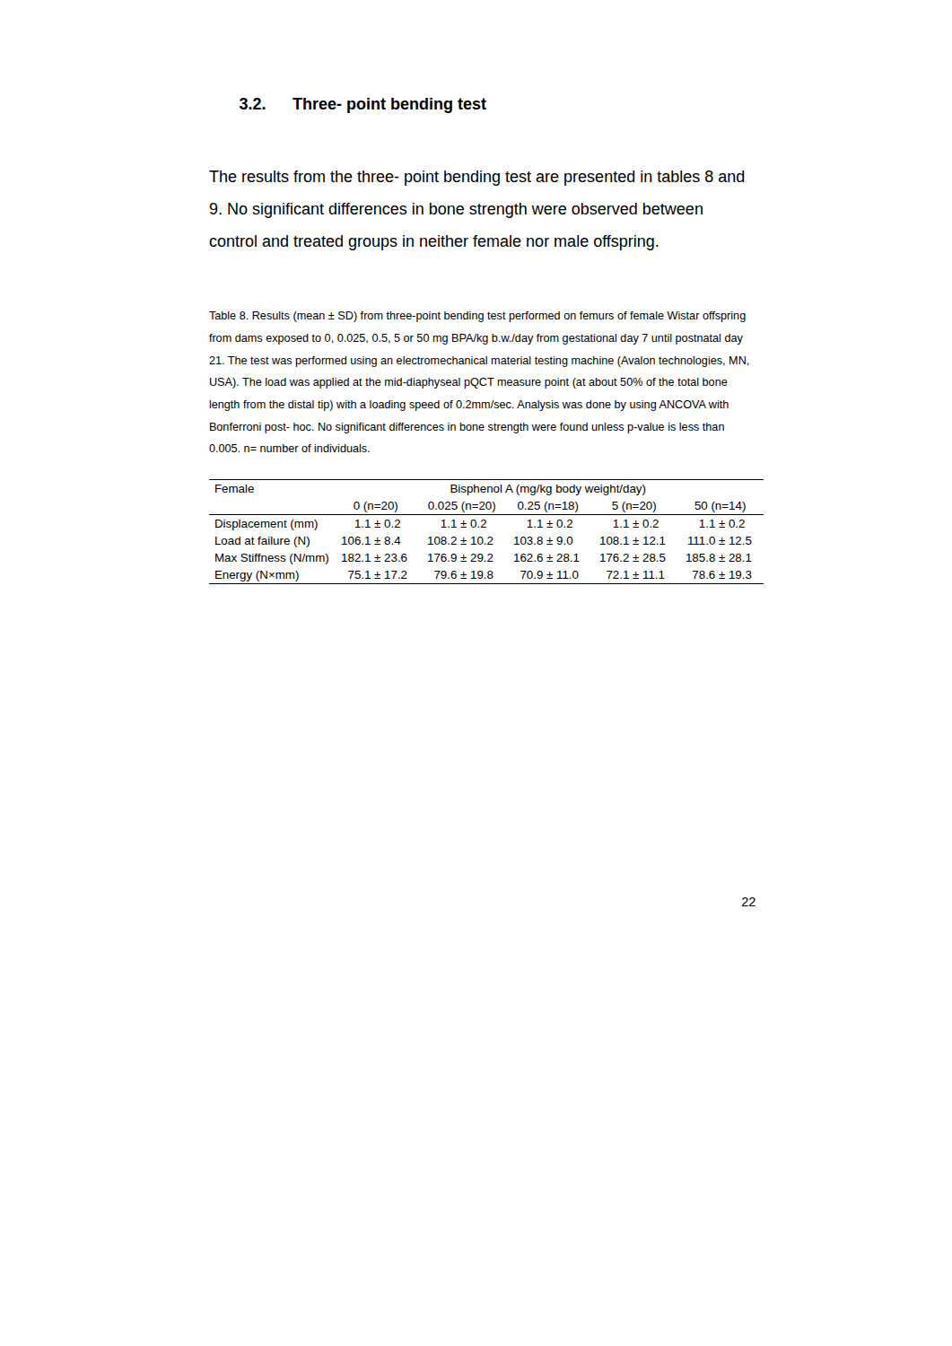3.2. Three- point bending test
The results from the three- point bending test are presented in tables 8 and 9. No significant differences in bone strength were observed between control and treated groups in neither female nor male offspring.
Table 8. Results (mean ± SD) from three-point bending test performed on femurs of female Wistar offspring from dams exposed to 0, 0.025, 0.5, 5 or 50 mg BPA/kg b.w./day from gestational day 7 until postnatal day 21. The test was performed using an electromechanical material testing machine (Avalon technologies, MN, USA). The load was applied at the mid-diaphyseal pQCT measure point (at about 50% of the total bone length from the distal tip) with a loading speed of 0.2mm/sec. Analysis was done by using ANCOVA with Bonferroni post- hoc. No significant differences in bone strength were found unless p-value is less than 0.005. n= number of individuals.
| Female | Bisphenol A (mg/kg body weight/day) |
| --- | --- |
| | 0 (n=20) | 0.025 (n=20) | 0.25 (n=18) | 5 (n=20) | 50 (n=14) |
| Displacement (mm) | 1.1 ± 0.2 | 1.1 ± 0.2 | 1.1 ± 0.2 | 1.1 ± 0.2 | 1.1 ± 0.2 |
| Load at failure (N) | 106.1 ± 8.4 | 108.2 ± 10.2 | 103.8 ± 9.0 | 108.1 ± 12.1 | 111.0 ± 12.5 |
| Max Stiffness (N/mm) | 182.1 ± 23.6 | 176.9 ± 29.2 | 162.6 ± 28.1 | 176.2 ± 28.5 | 185.8 ± 28.1 |
| Energy (N×mm) | 75.1 ± 17.2 | 79.6 ± 19.8 | 70.9 ± 11.0 | 72.1 ± 11.1 | 78.6 ± 19.3 |
22